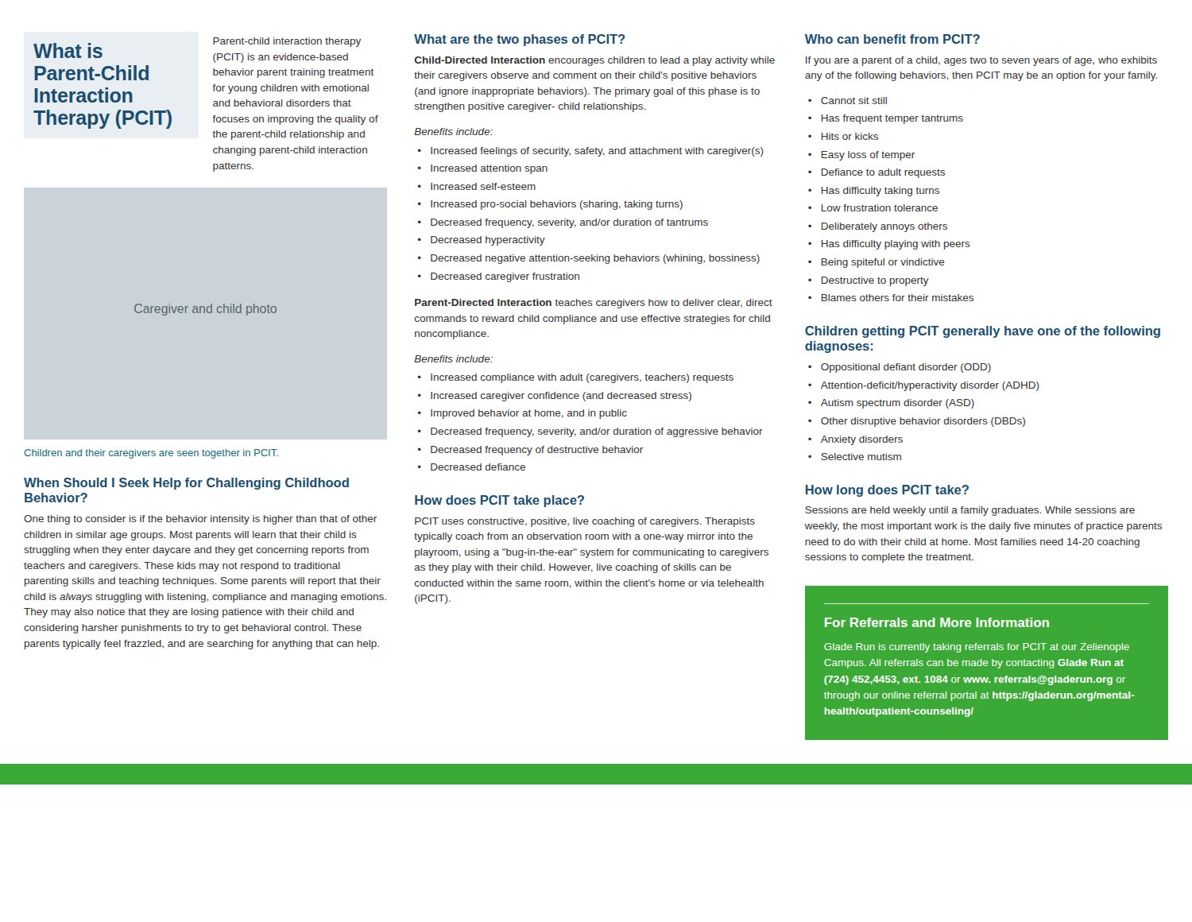What is
Parent-Child
Interaction
Therapy (PCIT)
Parent-child interaction therapy (PCIT) is an evidence-based behavior parent training treatment for young children with emotional and behavioral disorders that focuses on improving the quality of the parent-child relationship and changing parent-child interaction patterns.
Children and their caregivers are seen together in PCIT.
When Should I Seek Help for Challenging Childhood Behavior?
One thing to consider is if the behavior intensity is higher than that of other children in similar age groups. Most parents will learn that their child is struggling when they enter daycare and they get concerning reports from teachers and caregivers. These kids may not respond to traditional parenting skills and teaching techniques. Some parents will report that their child is always struggling with listening, compliance and managing emotions. They may also notice that they are losing patience with their child and considering harsher punishments to try to get behavioral control. These parents typically feel frazzled, and are searching for anything that can help.
What are the two phases of PCIT?
Child-Directed Interaction encourages children to lead a play activity while their caregivers observe and comment on their child's positive behaviors (and ignore inappropriate behaviors). The primary goal of this phase is to strengthen positive caregiver- child relationships.
Benefits include:
Increased feelings of security, safety, and attachment with caregiver(s)
Increased attention span
Increased self-esteem
Increased pro-social behaviors (sharing, taking turns)
Decreased frequency, severity, and/or duration of tantrums
Decreased hyperactivity
Decreased negative attention-seeking behaviors (whining, bossiness)
Decreased caregiver frustration
Parent-Directed Interaction teaches caregivers how to deliver clear, direct commands to reward child compliance and use effective strategies for child noncompliance.
Benefits include:
Increased compliance with adult (caregivers, teachers) requests
Increased caregiver confidence (and decreased stress)
Improved behavior at home, and in public
Decreased frequency, severity, and/or duration of aggressive behavior
Decreased frequency of destructive behavior
Decreased defiance
How does PCIT take place?
PCIT uses constructive, positive, live coaching of caregivers. Therapists typically coach from an observation room with a one-way mirror into the playroom, using a "bug-in-the-ear" system for communicating to caregivers as they play with their child. However, live coaching of skills can be conducted within the same room, within the client's home or via telehealth (iPCIT).
Who can benefit from PCIT?
If you are a parent of a child, ages two to seven years of age, who exhibits any of the following behaviors, then PCIT may be an option for your family.
Cannot sit still
Has frequent temper tantrums
Hits or kicks
Easy loss of temper
Defiance to adult requests
Has difficulty taking turns
Low frustration tolerance
Deliberately annoys others
Has difficulty playing with peers
Being spiteful or vindictive
Destructive to property
Blames others for their mistakes
Children getting PCIT generally have one of the following diagnoses:
Oppositional defiant disorder (ODD)
Attention-deficit/hyperactivity disorder (ADHD)
Autism spectrum disorder (ASD)
Other disruptive behavior disorders (DBDs)
Anxiety disorders
Selective mutism
How long does PCIT take?
Sessions are held weekly until a family graduates. While sessions are weekly, the most important work is the daily five minutes of practice parents need to do with their child at home. Most families need 14-20 coaching sessions to complete the treatment.
For Referrals and More Information
Glade Run is currently taking referrals for PCIT at our Zelienople Campus. All referrals can be made by contacting Glade Run at (724) 452,4453, ext. 1084 or www. referrals@gladerun.org or through our online referral portal at https://gladerun.org/mental-health/outpatient-counseling/